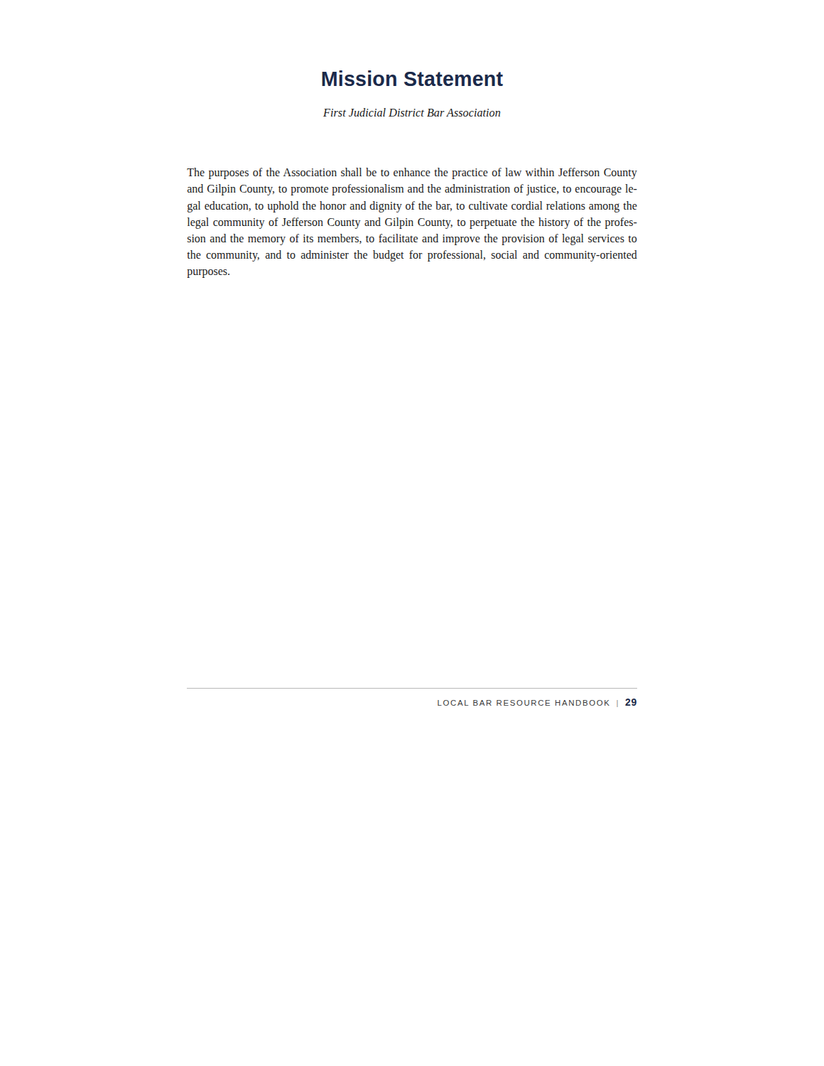Mission Statement
First Judicial District Bar Association
The purposes of the Association shall be to enhance the practice of law within Jefferson County and Gilpin County, to promote professionalism and the administration of justice, to encourage legal education, to uphold the honor and dignity of the bar, to cultivate cordial relations among the legal community of Jefferson County and Gilpin County, to perpetuate the history of the profession and the memory of its members, to facilitate and improve the provision of legal services to the community, and to administer the budget for professional, social and community-oriented purposes.
Local Bar Resource Handbook|29